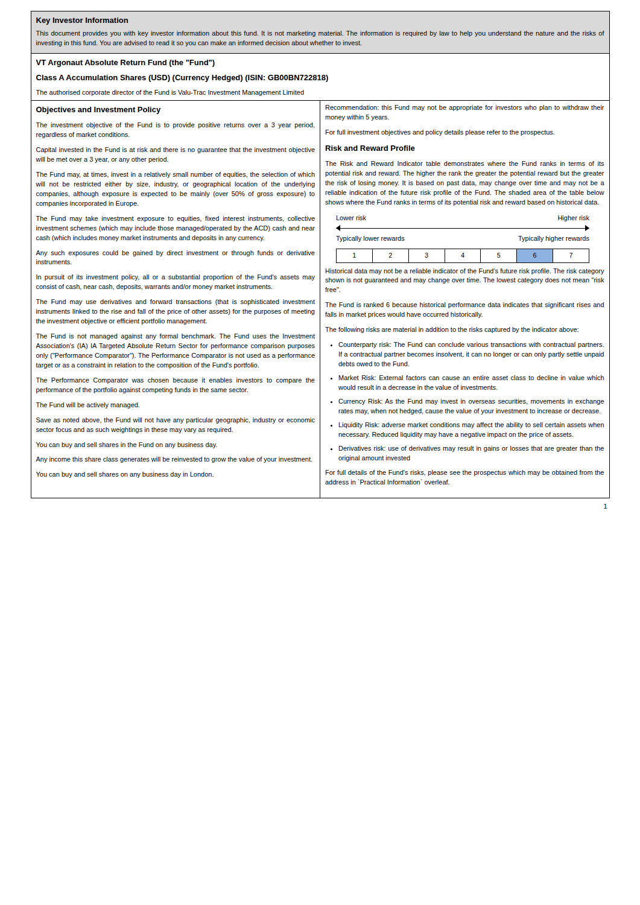Key Investor Information
This document provides you with key investor information about this fund. It is not marketing material. The information is required by law to help you understand the nature and the risks of investing in this fund. You are advised to read it so you can make an informed decision about whether to invest.
VT Argonaut Absolute Return Fund (the "Fund")
Class A Accumulation Shares (USD) (Currency Hedged) (ISIN: GB00BN722818)
The authorised corporate director of the Fund is Valu-Trac Investment Management Limited
| Objectives and Investment Policy The investment objective of the Fund is to provide positive returns over a 3 year period, regardless of market conditions. Capital invested in the Fund is at risk and there is no guarantee that the investment objective will be met over a 3 year, or any other period. The Fund may, at times, invest in a relatively small number of equities, the selection of which will not be restricted either by size, industry, or geographical location of the underlying companies, although exposure is expected to be mainly (over 50% of gross exposure) to companies incorporated in Europe. The Fund may take investment exposure to equities, fixed interest instruments, collective investment schemes (which may include those managed/operated by the ACD) cash and near cash (which includes money market instruments and deposits in any currency. Any such exposures could be gained by direct investment or through funds or derivative instruments. In pursuit of its investment policy, all or a substantial proportion of the Fund's assets may consist of cash, near cash, deposits, warrants and/or money market instruments. The Fund may use derivatives and forward transactions (that is sophisticated investment instruments linked to the rise and fall of the price of other assets) for the purposes of meeting the investment objective or efficient portfolio management. The Fund is not managed against any formal benchmark. The Fund uses the Investment Association's (IA) IA Targeted Absolute Return Sector for performance comparison purposes only ("Performance Comparator"). The Performance Comparator is not used as a performance target or as a constraint in relation to the composition of the Fund's portfolio. The Performance Comparator was chosen because it enables investors to compare the performance of the portfolio against competing funds in the same sector. The Fund will be actively managed. Save as noted above, the Fund will not have any particular geographic, industry or economic sector focus and as such weightings in these may vary as required. You can buy and sell shares in the Fund on any business day. Any income this share class generates will be reinvested to grow the value of your investment. You can buy and sell shares on any business day in London. | Recommendation: this Fund may not be appropriate for investors who plan to withdraw their money within 5 years. For full investment objectives and policy details please refer to the prospectus. Risk and Reward Profile The Risk and Reward Indicator table demonstrates where the Fund ranks in terms of its potential risk and reward. The higher the rank the greater the potential reward but the greater the risk of losing money. It is based on past data, may change over time and may not be a reliable indication of the future risk profile of the Fund. The shaded area of the table below shows where the Fund ranks in terms of its potential risk and reward based on historical data. Lower risk Higher risk Typically lower rewards Typically higher rewards / 1 / 2 / 3 / 4 / 5 / 6 / 7 / Historical data may not be a reliable indicator of the Fund's future risk profile. The risk category shown is not guaranteed and may change over time. The lowest category does not mean "risk free". The Fund is ranked 6 because historical performance data indicates that significant rises and falls in market prices would have occurred historically. The following risks are material in addition to the risks captured by the indicator above: Counterparty risk: The Fund can conclude various transactions with contractual partners. If a contractual partner becomes insolvent, it can no longer or can only partly settle unpaid debts owed to the Fund. Market Risk: External factors can cause an entire asset class to decline in value which would result in a decrease in the value of investments. Currency Risk: As the Fund may invest in overseas securities, movements in exchange rates may, when not hedged, cause the value of your investment to increase or decrease. Liquidity Risk: adverse market conditions may affect the ability to sell certain assets when necessary. Reduced liquidity may have a negative impact on the price of assets. Derivatives risk: use of derivatives may result in gains or losses that are greater than the original amount invested For full details of the Fund's risks, please see the prospectus which may be obtained from the address in `Practical Information` overleaf. |
1